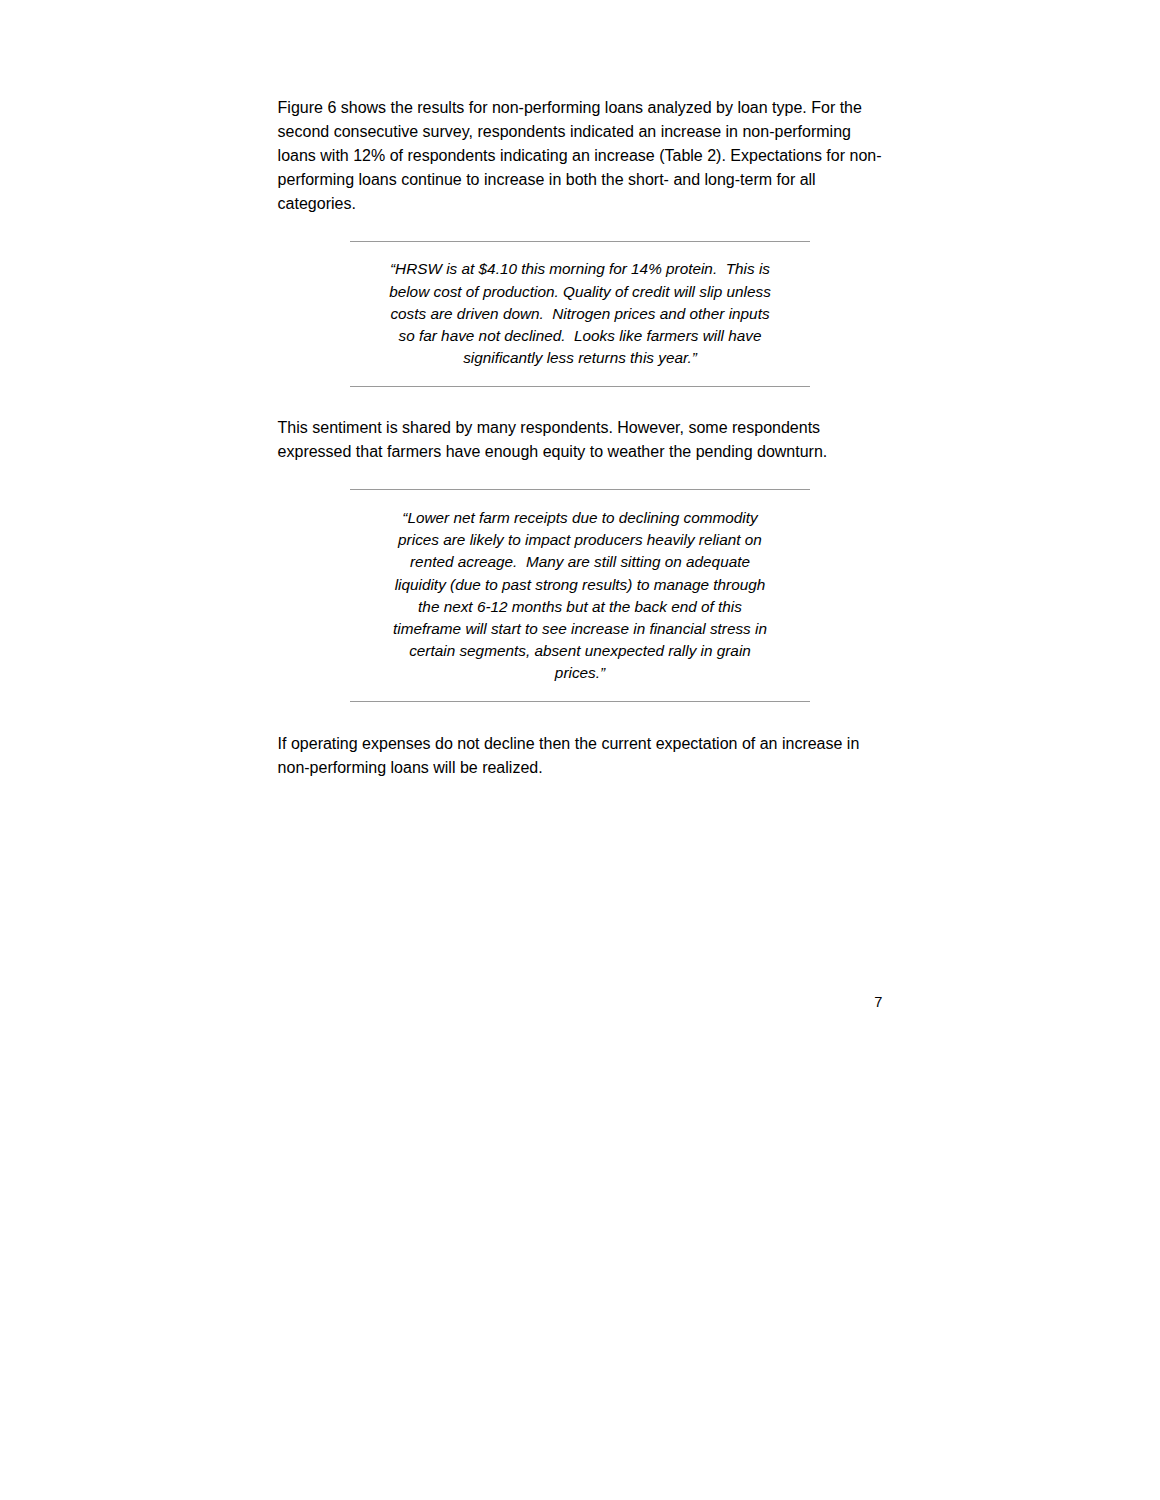Figure 6 shows the results for non-performing loans analyzed by loan type. For the second consecutive survey, respondents indicated an increase in non-performing loans with 12% of respondents indicating an increase (Table 2). Expectations for non-performing loans continue to increase in both the short- and long-term for all categories.
“HRSW is at $4.10 this morning for 14% protein. This is below cost of production. Quality of credit will slip unless costs are driven down. Nitrogen prices and other inputs so far have not declined. Looks like farmers will have significantly less returns this year.”
This sentiment is shared by many respondents. However, some respondents expressed that farmers have enough equity to weather the pending downturn.
“Lower net farm receipts due to declining commodity prices are likely to impact producers heavily reliant on rented acreage. Many are still sitting on adequate liquidity (due to past strong results) to manage through the next 6-12 months but at the back end of this timeframe will start to see increase in financial stress in certain segments, absent unexpected rally in grain prices.”
If operating expenses do not decline then the current expectation of an increase in non-performing loans will be realized.
7